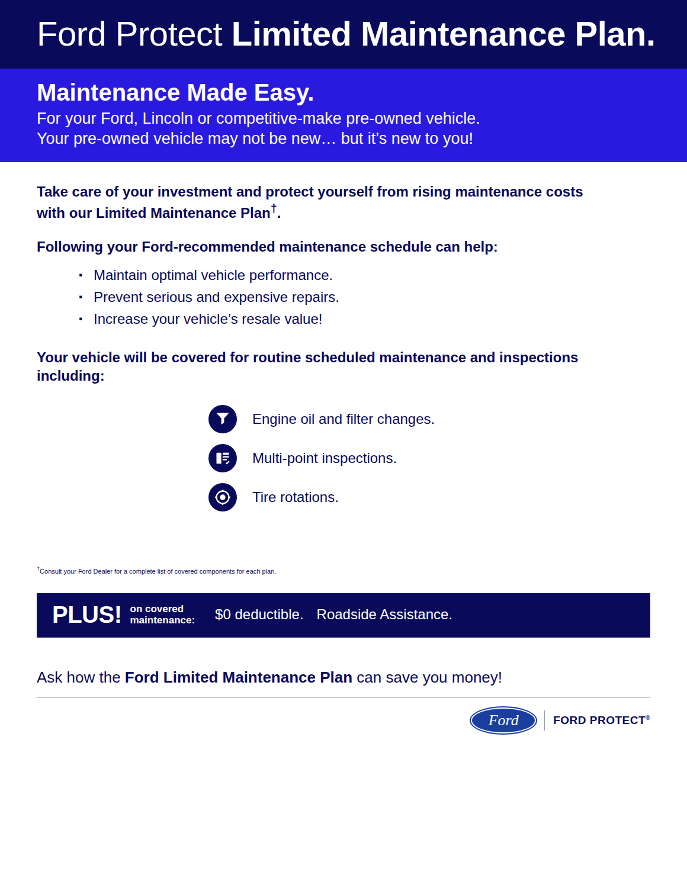Ford Protect Limited Maintenance Plan.
Maintenance Made Easy.
For your Ford, Lincoln or competitive-make pre-owned vehicle.
Your pre-owned vehicle may not be new… but it’s new to you!
Take care of your investment and protect yourself from rising maintenance costs with our Limited Maintenance Plan†.
Following your Ford-recommended maintenance schedule can help:
Maintain optimal vehicle performance.
Prevent serious and expensive repairs.
Increase your vehicle’s resale value!
Your vehicle will be covered for routine scheduled maintenance and inspections including:
Engine oil and filter changes.
Multi-point inspections.
Tire rotations.
†Consult your Ford Dealer for a complete list of covered components for each plan.
PLUS!
on covered
maintenance:
$0 deductible. Roadside Assistance.
Ask how the Ford Limited Maintenance Plan can save you money!
Ford
FORD PROTECT®